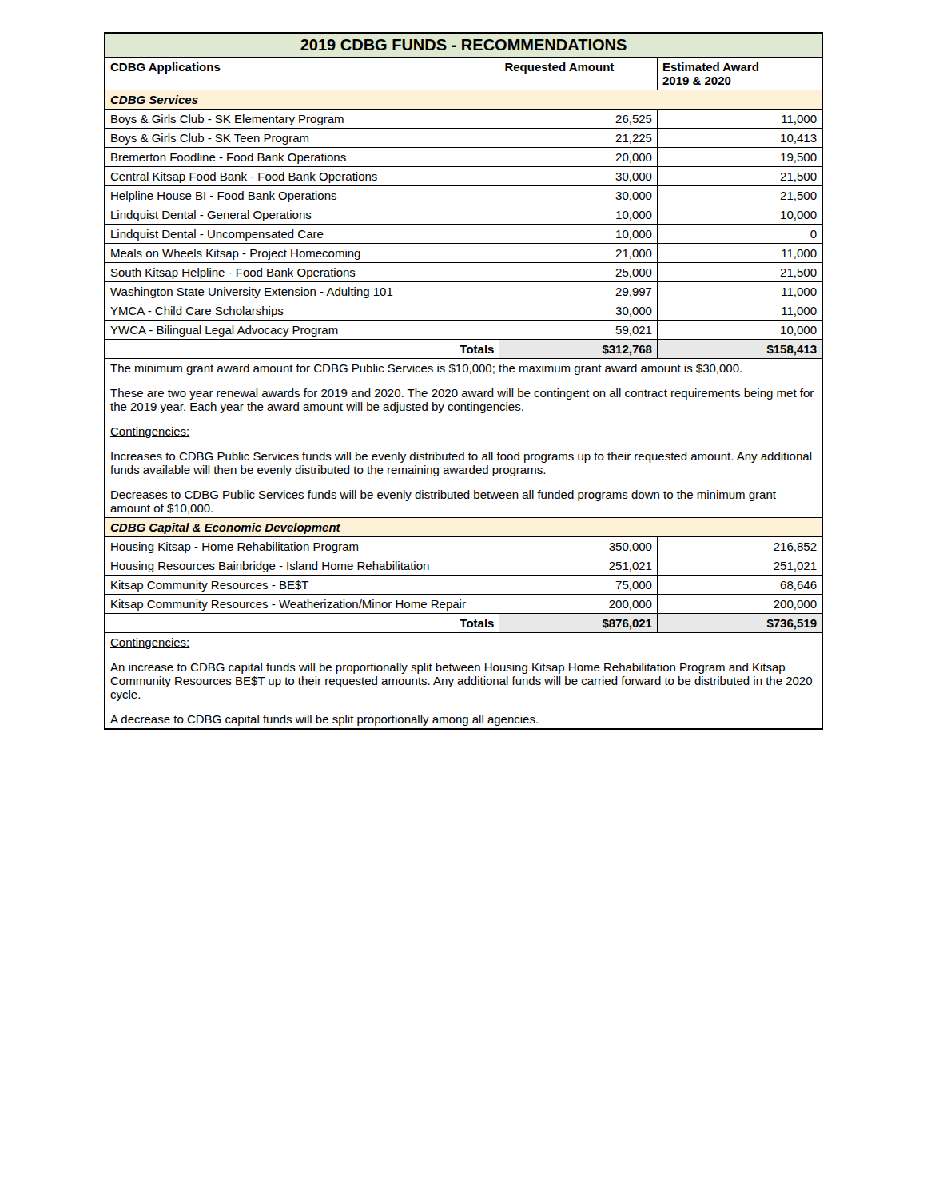| 2019 CDBG FUNDS - RECOMMENDATIONS |
| CDBG Applications | Requested Amount | Estimated Award 2019 & 2020 |
| CDBG Services |
| Boys & Girls Club - SK Elementary Program | 26,525 | 11,000 |
| Boys & Girls Club - SK Teen Program | 21,225 | 10,413 |
| Bremerton Foodline - Food Bank Operations | 20,000 | 19,500 |
| Central Kitsap Food Bank - Food Bank Operations | 30,000 | 21,500 |
| Helpline House BI - Food Bank Operations | 30,000 | 21,500 |
| Lindquist Dental - General Operations | 10,000 | 10,000 |
| Lindquist Dental - Uncompensated Care | 10,000 | 0 |
| Meals on Wheels Kitsap - Project Homecoming | 21,000 | 11,000 |
| South Kitsap Helpline - Food Bank Operations | 25,000 | 21,500 |
| Washington State University Extension - Adulting 101 | 29,997 | 11,000 |
| YMCA - Child Care Scholarships | 30,000 | 11,000 |
| YWCA - Bilingual Legal Advocacy Program | 59,021 | 10,000 |
| Totals | $312,768 | $158,413 |
| The minimum grant award amount for CDBG Public Services is $10,000; the maximum grant award amount is $30,000. These are two year renewal awards for 2019 and 2020. The 2020 award will be contingent on all contract requirements being met for the 2019 year. Each year the award amount will be adjusted by contingencies. Contingencies: Increases to CDBG Public Services funds will be evenly distributed to all food programs up to their requested amount. Any additional funds available will then be evenly distributed to the remaining awarded programs. Decreases to CDBG Public Services funds will be evenly distributed between all funded programs down to the minimum grant amount of $10,000. |
| CDBG Capital & Economic Development |
| Housing Kitsap - Home Rehabilitation Program | 350,000 | 216,852 |
| Housing Resources Bainbridge - Island Home Rehabilitation | 251,021 | 251,021 |
| Kitsap Community Resources - BE$T | 75,000 | 68,646 |
| Kitsap Community Resources - Weatherization/Minor Home Repair | 200,000 | 200,000 |
| Totals | $876,021 | $736,519 |
| Contingencies: An increase to CDBG capital funds will be proportionally split between Housing Kitsap Home Rehabilitation Program and Kitsap Community Resources BE$T up to their requested amounts. Any additional funds will be carried forward to be distributed in the 2020 cycle. A decrease to CDBG capital funds will be split proportionally among all agencies. |